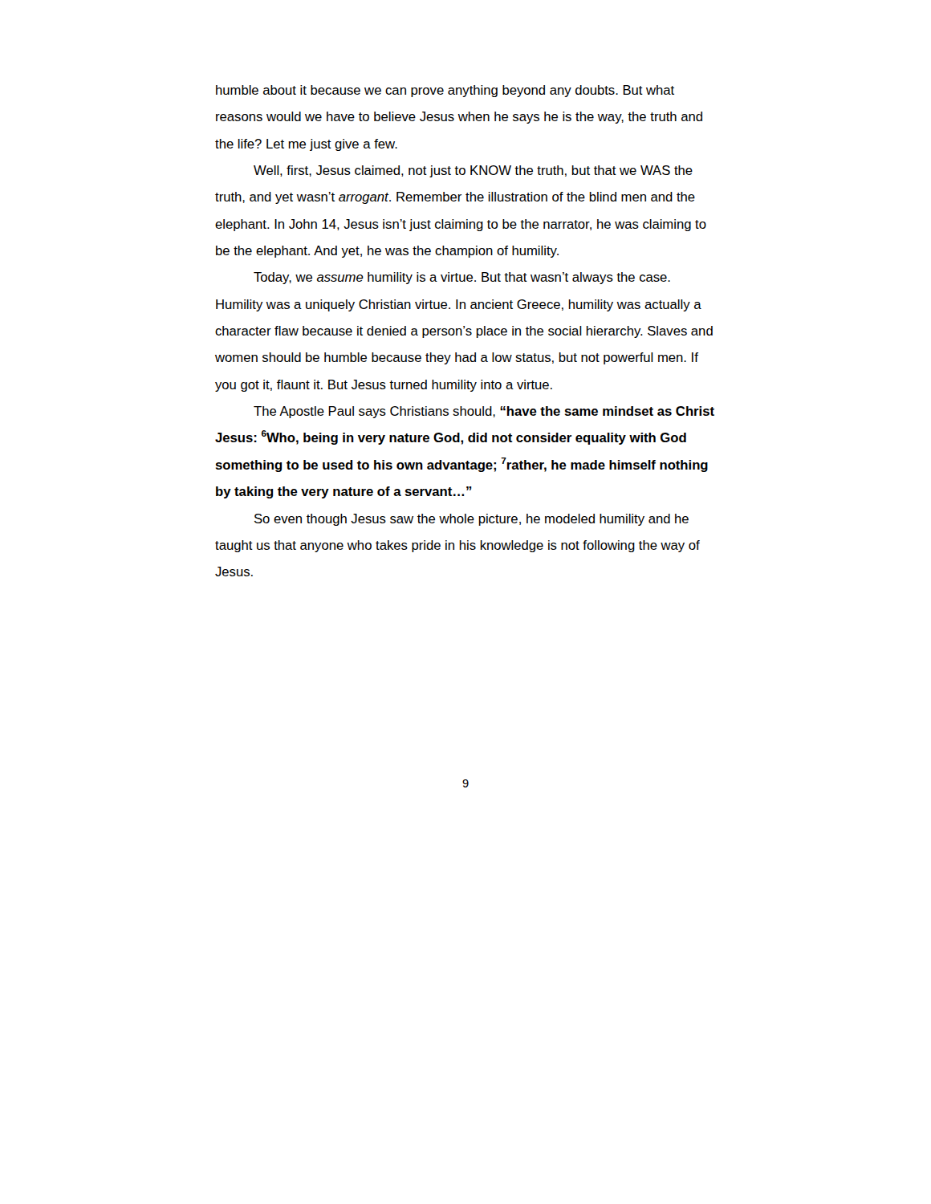humble about it because we can prove anything beyond any doubts. But what reasons would we have to believe Jesus when he says he is the way, the truth and the life? Let me just give a few.
Well, first, Jesus claimed, not just to KNOW the truth, but that we WAS the truth, and yet wasn’t arrogant. Remember the illustration of the blind men and the elephant. In John 14, Jesus isn’t just claiming to be the narrator, he was claiming to be the elephant. And yet, he was the champion of humility.
Today, we assume humility is a virtue. But that wasn’t always the case. Humility was a uniquely Christian virtue. In ancient Greece, humility was actually a character flaw because it denied a person’s place in the social hierarchy. Slaves and women should be humble because they had a low status, but not powerful men. If you got it, flaunt it. But Jesus turned humility into a virtue.
The Apostle Paul says Christians should, “have the same mindset as Christ Jesus: 6Who, being in very nature God, did not consider equality with God something to be used to his own advantage; 7rather, he made himself nothing by taking the very nature of a servant…”
So even though Jesus saw the whole picture, he modeled humility and he taught us that anyone who takes pride in his knowledge is not following the way of Jesus.
9